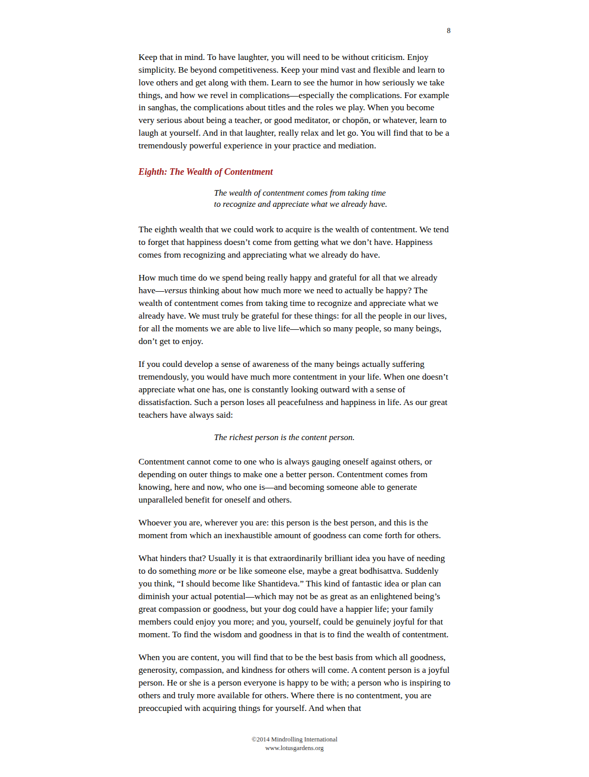8
Keep that in mind. To have laughter, you will need to be without criticism. Enjoy simplicity. Be beyond competitiveness. Keep your mind vast and flexible and learn to love others and get along with them. Learn to see the humor in how seriously we take things, and how we revel in complications—especially the complications. For example in sanghas, the complications about titles and the roles we play. When you become very serious about being a teacher, or good meditator, or chopön, or whatever, learn to laugh at yourself. And in that laughter, really relax and let go. You will find that to be a tremendously powerful experience in your practice and mediation.
Eighth: The Wealth of Contentment
The wealth of contentment comes from taking time
to recognize and appreciate what we already have.
The eighth wealth that we could work to acquire is the wealth of contentment. We tend to forget that happiness doesn’t come from getting what we don’t have. Happiness comes from recognizing and appreciating what we already do have.
How much time do we spend being really happy and grateful for all that we already have—versus thinking about how much more we need to actually be happy? The wealth of contentment comes from taking time to recognize and appreciate what we already have. We must truly be grateful for these things: for all the people in our lives, for all the moments we are able to live life—which so many people, so many beings, don’t get to enjoy.
If you could develop a sense of awareness of the many beings actually suffering tremendously, you would have much more contentment in your life. When one doesn’t appreciate what one has, one is constantly looking outward with a sense of dissatisfaction. Such a person loses all peacefulness and happiness in life. As our great teachers have always said:
The richest person is the content person.
Contentment cannot come to one who is always gauging oneself against others, or depending on outer things to make one a better person. Contentment comes from knowing, here and now, who one is—and becoming someone able to generate unparalleled benefit for oneself and others.
Whoever you are, wherever you are: this person is the best person, and this is the moment from which an inexhaustible amount of goodness can come forth for others.
What hinders that? Usually it is that extraordinarily brilliant idea you have of needing to do something more or be like someone else, maybe a great bodhisattva. Suddenly you think, “I should become like Shantideva.” This kind of fantastic idea or plan can diminish your actual potential—which may not be as great as an enlightened being’s great compassion or goodness, but your dog could have a happier life; your family members could enjoy you more; and you, yourself, could be genuinely joyful for that moment. To find the wisdom and goodness in that is to find the wealth of contentment.
When you are content, you will find that to be the best basis from which all goodness, generosity, compassion, and kindness for others will come. A content person is a joyful person. He or she is a person everyone is happy to be with; a person who is inspiring to others and truly more available for others. Where there is no contentment, you are preoccupied with acquiring things for yourself. And when that
©2014 Mindrolling International
www.lotusgardens.org